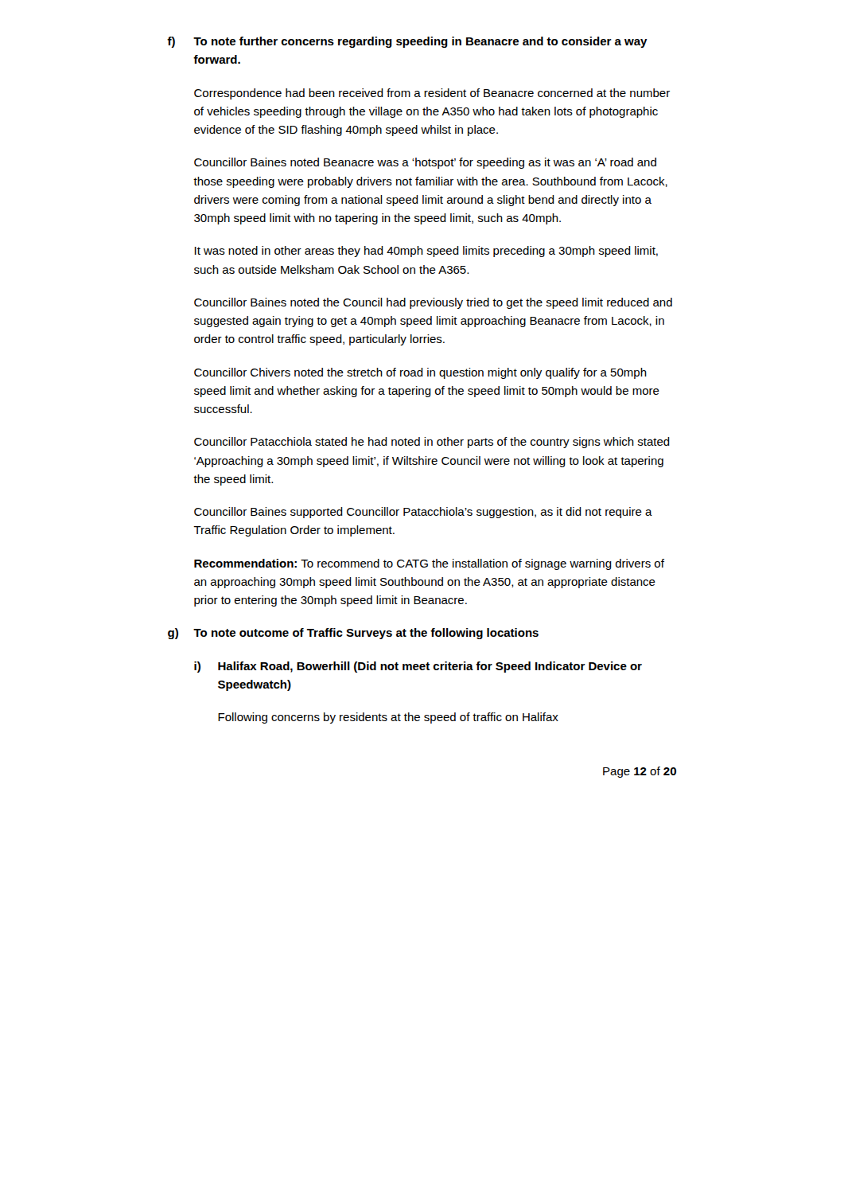f)
To note further concerns regarding speeding in Beanacre and to consider a way forward.
Correspondence had been received from a resident of Beanacre concerned at the number of vehicles speeding through the village on the A350 who had taken lots of photographic evidence of the SID flashing 40mph speed whilst in place.
Councillor Baines noted Beanacre was a ‘hotspot’ for speeding as it was an ‘A’ road and those speeding were probably drivers not familiar with the area. Southbound from Lacock, drivers were coming from a national speed limit around a slight bend and directly into a 30mph speed limit with no tapering in the speed limit, such as 40mph.
It was noted in other areas they had 40mph speed limits preceding a 30mph speed limit, such as outside Melksham Oak School on the A365.
Councillor Baines noted the Council had previously tried to get the speed limit reduced and suggested again trying to get a 40mph speed limit approaching Beanacre from Lacock, in order to control traffic speed, particularly lorries.
Councillor Chivers noted the stretch of road in question might only qualify for a 50mph speed limit and whether asking for a tapering of the speed limit to 50mph would be more successful.
Councillor Patacchiola stated he had noted in other parts of the country signs which stated ‘Approaching a 30mph speed limit’, if Wiltshire Council were not willing to look at tapering the speed limit.
Councillor Baines supported Councillor Patacchiola’s suggestion, as it did not require a Traffic Regulation Order to implement.
Recommendation: To recommend to CATG the installation of signage warning drivers of an approaching 30mph speed limit Southbound on the A350, at an appropriate distance prior to entering the 30mph speed limit in Beanacre.
g)
To note outcome of Traffic Surveys at the following locations
i)
Halifax Road, Bowerhill (Did not meet criteria for Speed Indicator Device or Speedwatch)
Following concerns by residents at the speed of traffic on Halifax
Page 12 of 20